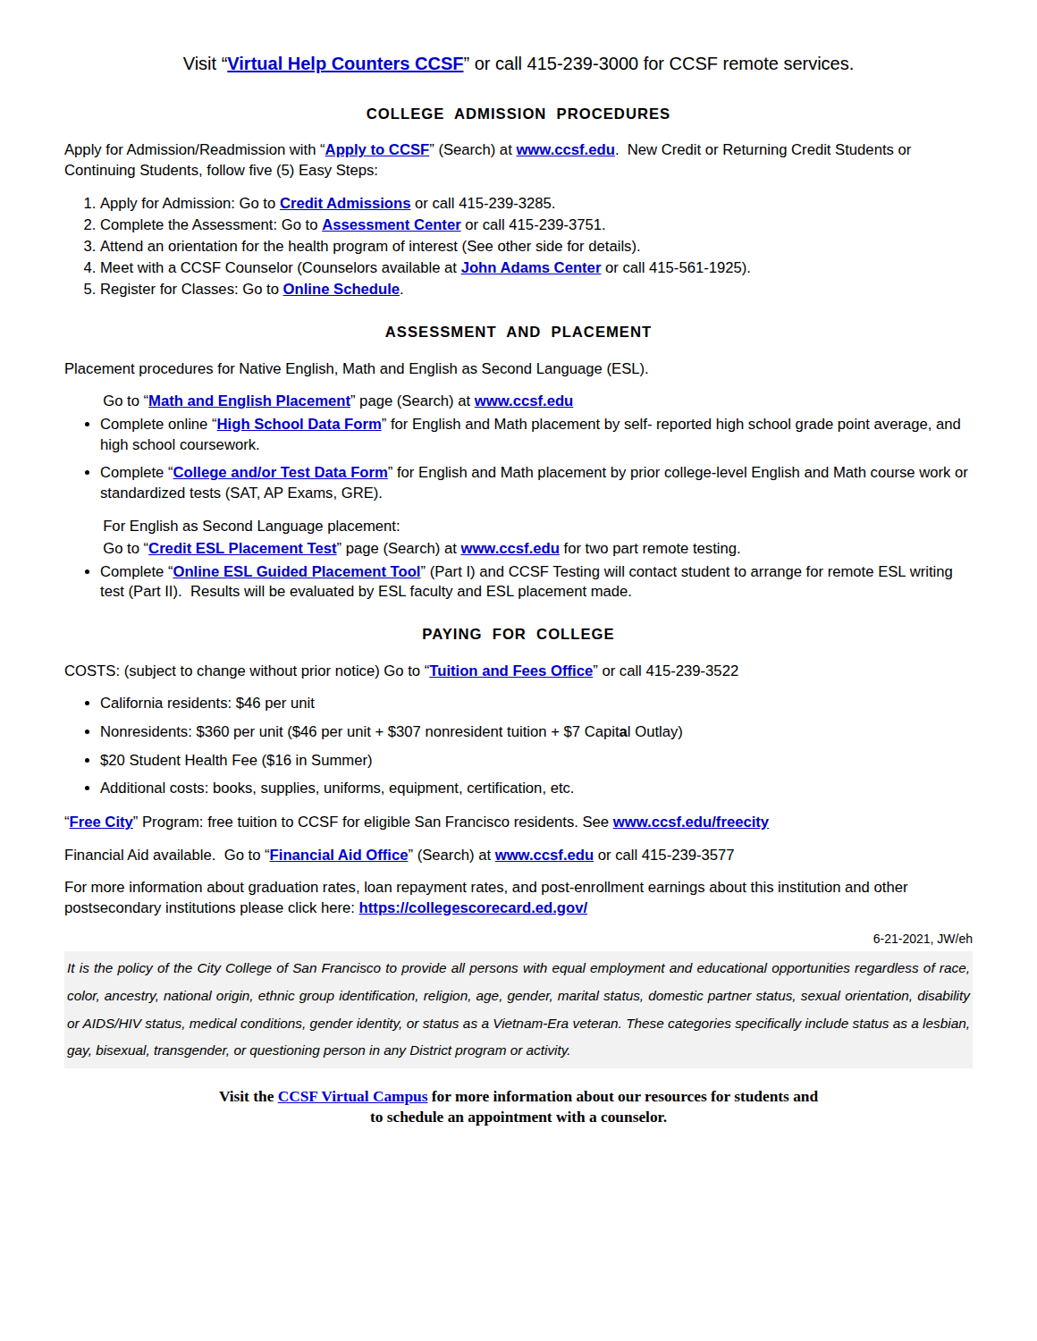Visit “Virtual Help Counters CCSF” or call 415-239-3000 for CCSF remote services.
COLLEGE ADMISSION PROCEDURES
Apply for Admission/Readmission with “Apply to CCSF” (Search) at www.ccsf.edu. New Credit or Returning Credit Students or Continuing Students, follow five (5) Easy Steps:
Apply for Admission: Go to Credit Admissions or call 415-239-3285.
Complete the Assessment: Go to Assessment Center or call 415-239-3751.
Attend an orientation for the health program of interest (See other side for details).
Meet with a CCSF Counselor (Counselors available at John Adams Center or call 415-561-1925).
Register for Classes: Go to Online Schedule.
ASSESSMENT AND PLACEMENT
Placement procedures for Native English, Math and English as Second Language (ESL).
Go to “Math and English Placement” page (Search) at www.ccsf.edu
Complete online “High School Data Form” for English and Math placement by self- reported high school grade point average, and high school coursework.
Complete “College and/or Test Data Form” for English and Math placement by prior college-level English and Math course work or standardized tests (SAT, AP Exams, GRE).
For English as Second Language placement:
Go to “Credit ESL Placement Test” page (Search) at www.ccsf.edu for two part remote testing.
Complete “Online ESL Guided Placement Tool” (Part I) and CCSF Testing will contact student to arrange for remote ESL writing test (Part II). Results will be evaluated by ESL faculty and ESL placement made.
PAYING FOR COLLEGE
COSTS: (subject to change without prior notice) Go to “Tuition and Fees Office” or call 415-239-3522
California residents: $46 per unit
Nonresidents: $360 per unit ($46 per unit + $307 nonresident tuition + $7 Capital Outlay)
$20 Student Health Fee ($16 in Summer)
Additional costs: books, supplies, uniforms, equipment, certification, etc.
“Free City” Program: free tuition to CCSF for eligible San Francisco residents. See www.ccsf.edu/freecity
Financial Aid available. Go to “Financial Aid Office” (Search) at www.ccsf.edu or call 415-239-3577
For more information about graduation rates, loan repayment rates, and post-enrollment earnings about this institution and other postsecondary institutions please click here: https://collegescorecard.ed.gov/
6-21-2021, JW/eh
It is the policy of the City College of San Francisco to provide all persons with equal employment and educational opportunities regardless of race, color, ancestry, national origin, ethnic group identification, religion, age, gender, marital status, domestic partner status, sexual orientation, disability or AIDS/HIV status, medical conditions, gender identity, or status as a Vietnam-Era veteran. These categories specifically include status as a lesbian, gay, bisexual, transgender, or questioning person in any District program or activity.
Visit the CCSF Virtual Campus for more information about our resources for students and
to schedule an appointment with a counselor.